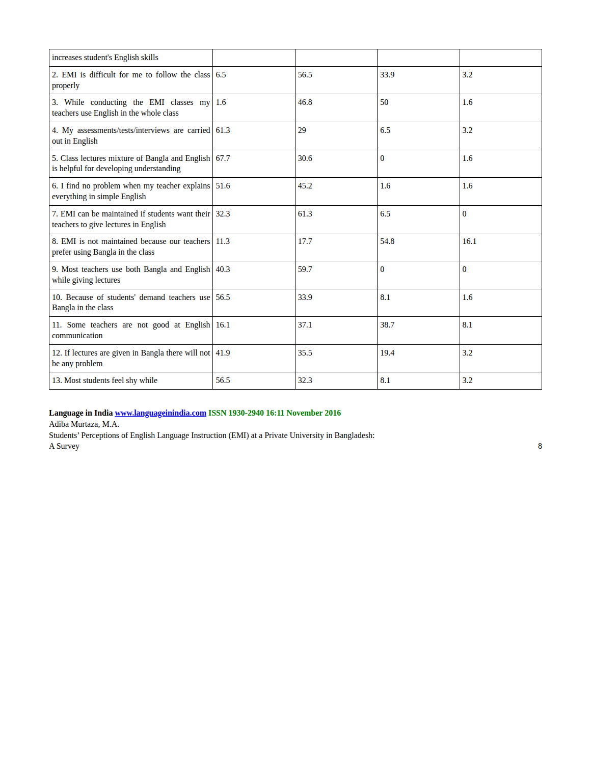| increases student's English skills | | | | |
| 2. EMI is difficult for me to follow the class properly | 6.5 | 56.5 | 33.9 | 3.2 |
| 3. While conducting the EMI classes my teachers use English in the whole class | 1.6 | 46.8 | 50 | 1.6 |
| 4. My assessments/tests/interviews are carried out in English | 61.3 | 29 | 6.5 | 3.2 |
| 5. Class lectures mixture of Bangla and English is helpful for developing understanding | 67.7 | 30.6 | 0 | 1.6 |
| 6. I find no problem when my teacher explains everything in simple English | 51.6 | 45.2 | 1.6 | 1.6 |
| 7. EMI can be maintained if students want their teachers to give lectures in English | 32.3 | 61.3 | 6.5 | 0 |
| 8. EMI is not maintained because our teachers prefer using Bangla in the class | 11.3 | 17.7 | 54.8 | 16.1 |
| 9. Most teachers use both Bangla and English while giving lectures | 40.3 | 59.7 | 0 | 0 |
| 10. Because of students' demand teachers use Bangla in the class | 56.5 | 33.9 | 8.1 | 1.6 |
| 11. Some teachers are not good at English communication | 16.1 | 37.1 | 38.7 | 8.1 |
| 12. If lectures are given in Bangla there will not be any problem | 41.9 | 35.5 | 19.4 | 3.2 |
| 13. Most students feel shy while | 56.5 | 32.3 | 8.1 | 3.2 |
Language in India www.languageinindia.com ISSN 1930-2940 16:11 November 2016
Adiba Murtaza, M.A.
Students’ Perceptions of English Language Instruction (EMI) at a Private University in Bangladesh:
A Survey 8